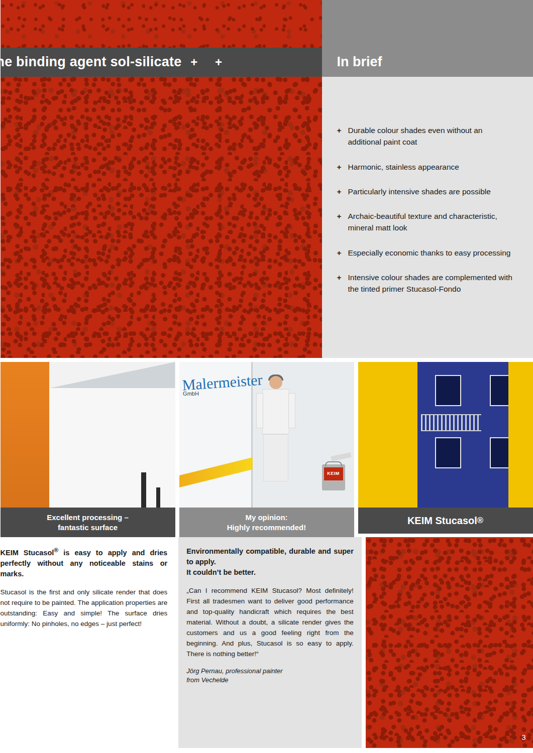he binding agent sol-silicate
+ +
In brief
Durable colour shades even without an additional paint coat
Harmonic, stainless appearance
Particularly intensive shades are possible
Archaic-beautiful texture and characteristic, mineral matt look
Especially economic thanks to easy processing
Intensive colour shades are complemented with the tinted primer Stucasol-Fondo
Excellent processing –
fantastic surface
MalermeisterGmbH
KEIM
My opinion:
Highly recommended!
KEIM Stucasol®
KEIM Stucasol® is easy to apply and dries perfectly without any noticeable stains or marks.
Stucasol is the first and only silicate render that does not require to be painted. The application properties are outstanding: Easy and simple! The surface dries uniformly: No pinholes, no edges – just perfect!
Environmentally compatible, durable and super to apply.
It couldn’t be better.
„Can I recommend KEIM Stucasol? Most definitely! First all tradesmen want to deliver good performance and top-quality handicraft which requires the best material. Without a doubt, a silicate render gives the customers and us a good feeling right from the beginning. And plus, Stucasol is so easy to apply. There is nothing better!“
Jörg Pernau, professional painter
from Vechelde
3